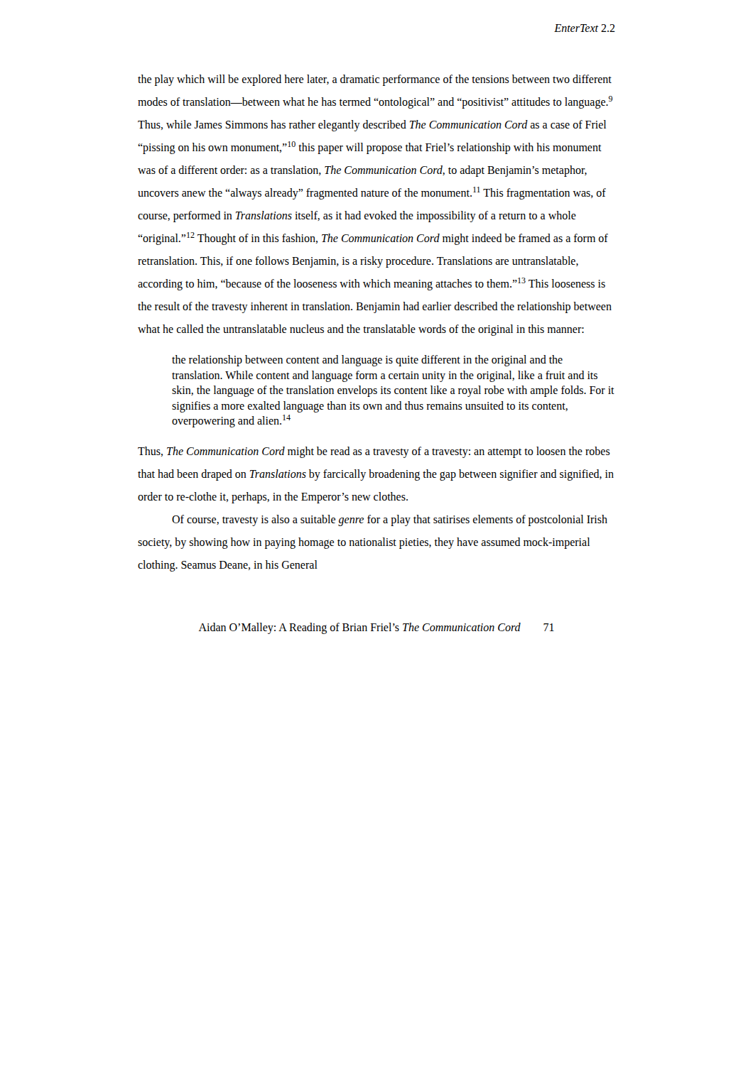EnterText 2.2
the play which will be explored here later, a dramatic performance of the tensions between two different modes of translation—between what he has termed “ontological” and “positivist” attitudes to language.9 Thus, while James Simmons has rather elegantly described The Communication Cord as a case of Friel “pissing on his own monument,”10 this paper will propose that Friel’s relationship with his monument was of a different order: as a translation, The Communication Cord, to adapt Benjamin’s metaphor, uncovers anew the “always already” fragmented nature of the monument.11 This fragmentation was, of course, performed in Translations itself, as it had evoked the impossibility of a return to a whole “original.”12 Thought of in this fashion, The Communication Cord might indeed be framed as a form of retranslation. This, if one follows Benjamin, is a risky procedure. Translations are untranslatable, according to him, “because of the looseness with which meaning attaches to them.”13 This looseness is the result of the travesty inherent in translation. Benjamin had earlier described the relationship between what he called the untranslatable nucleus and the translatable words of the original in this manner:
the relationship between content and language is quite different in the original and the translation. While content and language form a certain unity in the original, like a fruit and its skin, the language of the translation envelops its content like a royal robe with ample folds. For it signifies a more exalted language than its own and thus remains unsuited to its content, overpowering and alien.14
Thus, The Communication Cord might be read as a travesty of a travesty: an attempt to loosen the robes that had been draped on Translations by farcically broadening the gap between signifier and signified, in order to re-clothe it, perhaps, in the Emperor’s new clothes.
Of course, travesty is also a suitable genre for a play that satirises elements of postcolonial Irish society, by showing how in paying homage to nationalist pieties, they have assumed mock-imperial clothing. Seamus Deane, in his General
Aidan O’Malley: A Reading of Brian Friel’s The Communication Cord 71